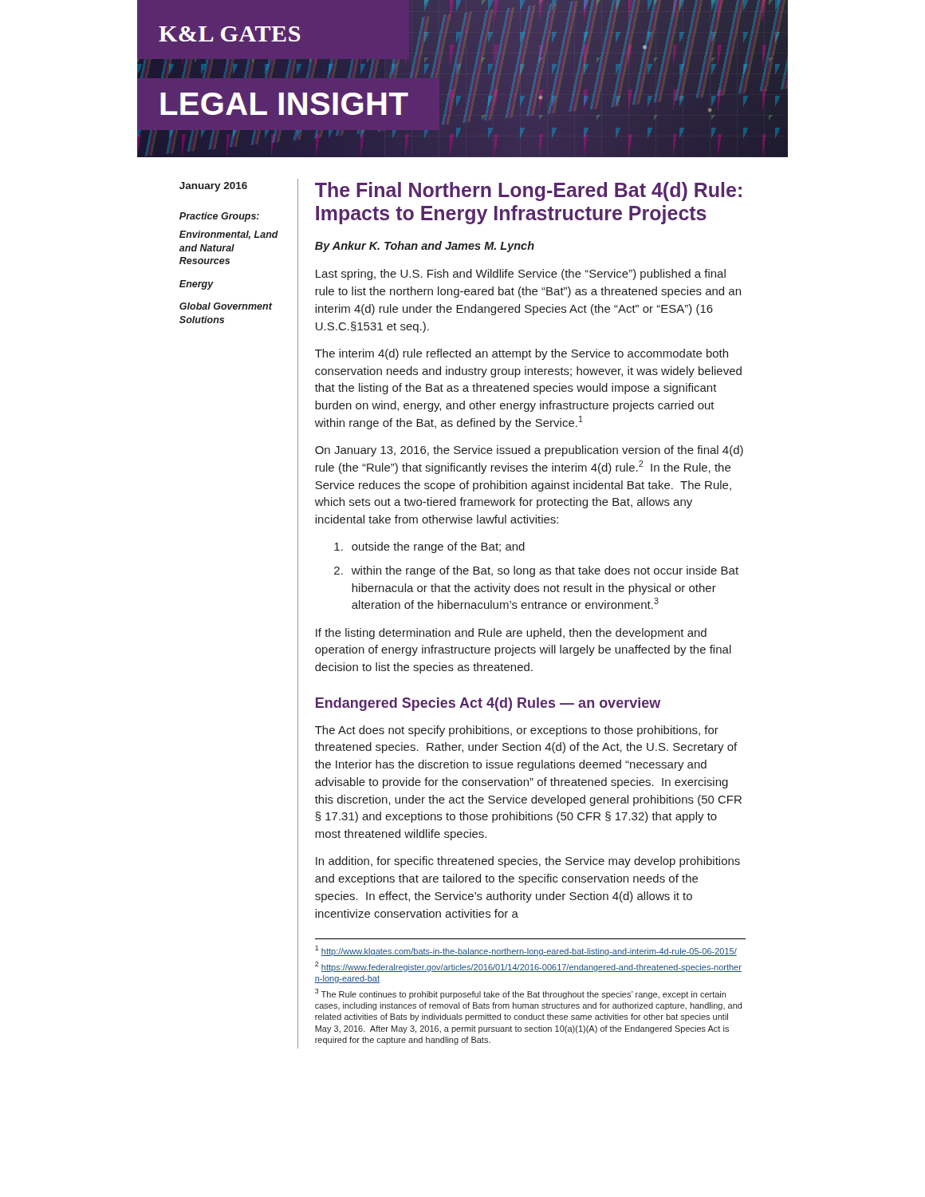K&L GATES
LEGAL INSIGHT
January 2016
Practice Groups:
Environmental, Land and Natural Resources
Energy
Global Government Solutions
The Final Northern Long-Eared Bat 4(d) Rule: Impacts to Energy Infrastructure Projects
By Ankur K. Tohan and James M. Lynch
Last spring, the U.S. Fish and Wildlife Service (the “Service”) published a final rule to list the northern long-eared bat (the “Bat”) as a threatened species and an interim 4(d) rule under the Endangered Species Act (the “Act” or “ESA”) (16 U.S.C.§1531 et seq.).
The interim 4(d) rule reflected an attempt by the Service to accommodate both conservation needs and industry group interests; however, it was widely believed that the listing of the Bat as a threatened species would impose a significant burden on wind, energy, and other energy infrastructure projects carried out within range of the Bat, as defined by the Service.1
On January 13, 2016, the Service issued a prepublication version of the final 4(d) rule (the “Rule”) that significantly revises the interim 4(d) rule.2 In the Rule, the Service reduces the scope of prohibition against incidental Bat take. The Rule, which sets out a two-tiered framework for protecting the Bat, allows any incidental take from otherwise lawful activities:
outside the range of the Bat; and
within the range of the Bat, so long as that take does not occur inside Bat hibernacula or that the activity does not result in the physical or other alteration of the hibernaculum’s entrance or environment.3
If the listing determination and Rule are upheld, then the development and operation of energy infrastructure projects will largely be unaffected by the final decision to list the species as threatened.
Endangered Species Act 4(d) Rules — an overview
The Act does not specify prohibitions, or exceptions to those prohibitions, for threatened species. Rather, under Section 4(d) of the Act, the U.S. Secretary of the Interior has the discretion to issue regulations deemed “necessary and advisable to provide for the conservation” of threatened species. In exercising this discretion, under the act the Service developed general prohibitions (50 CFR § 17.31) and exceptions to those prohibitions (50 CFR § 17.32) that apply to most threatened wildlife species.
In addition, for specific threatened species, the Service may develop prohibitions and exceptions that are tailored to the specific conservation needs of the species. In effect, the Service’s authority under Section 4(d) allows it to incentivize conservation activities for a
1 http://www.klgates.com/bats-in-the-balance-northern-long-eared-bat-listing-and-interim-4d-rule-05-06-2015/
2 https://www.federalregister.gov/articles/2016/01/14/2016-00617/endangered-and-threatened-species-northern-long-eared-bat
3 The Rule continues to prohibit purposeful take of the Bat throughout the species’ range, except in certain cases, including instances of removal of Bats from human structures and for authorized capture, handling, and related activities of Bats by individuals permitted to conduct these same activities for other bat species until May 3, 2016. After May 3, 2016, a permit pursuant to section 10(a)(1)(A) of the Endangered Species Act is required for the capture and handling of Bats.